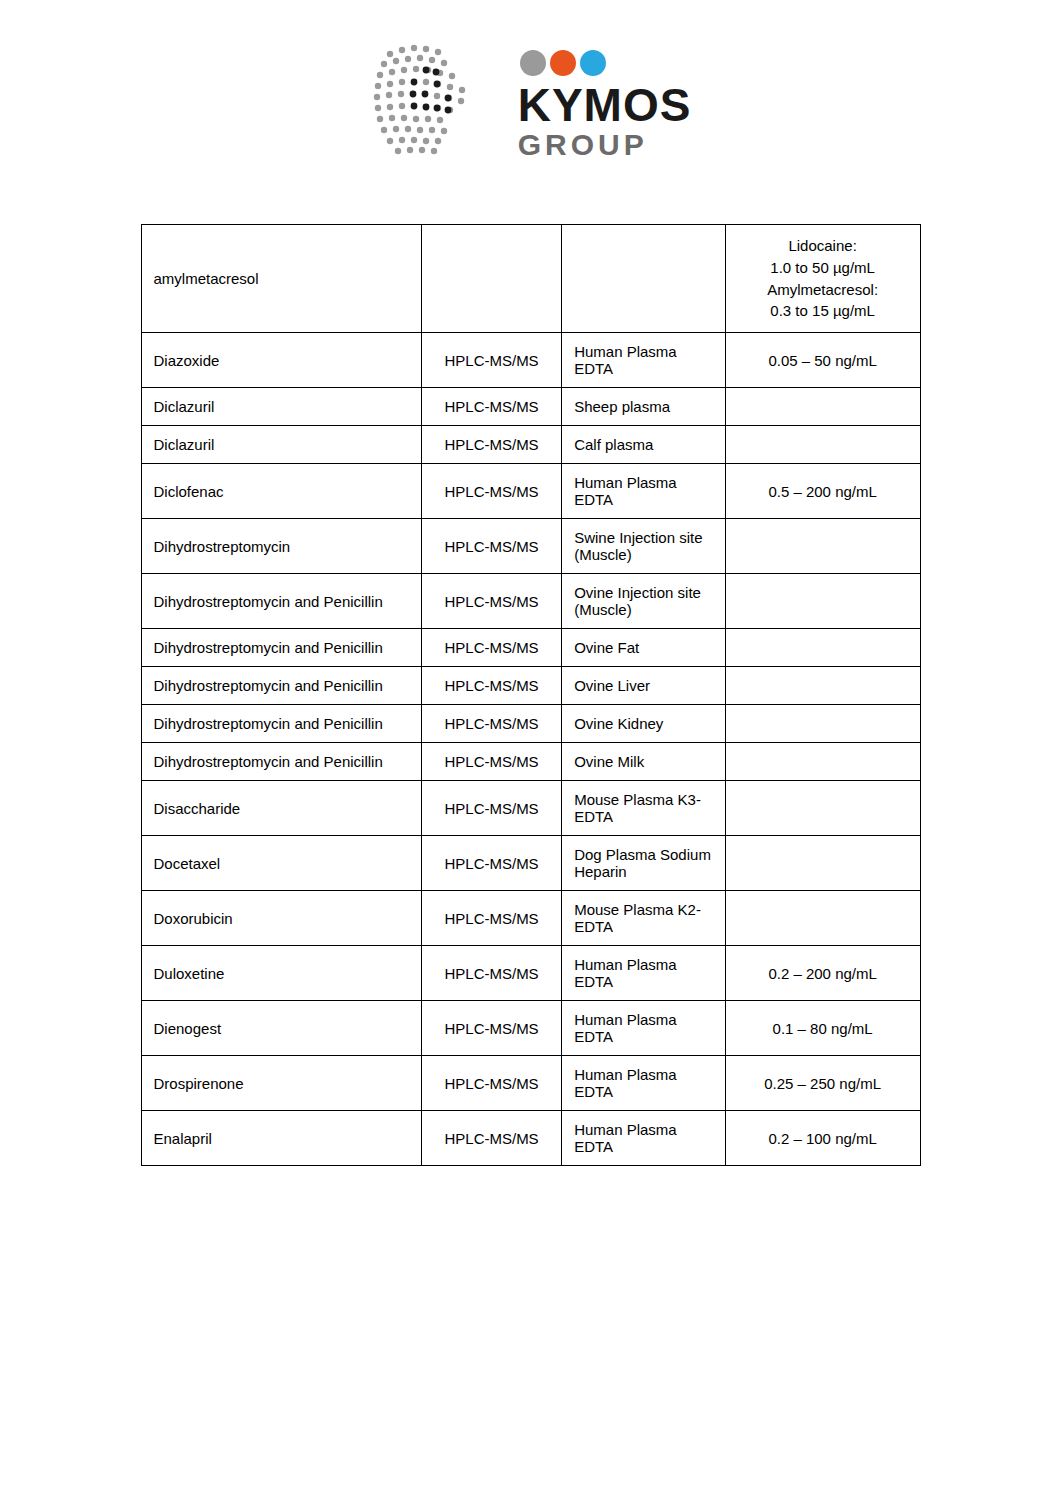KYMOS
GROUP
| amylmetacresol | | | Lidocaine: 1.0 to 50 µg/mL Amylmetacresol: 0.3 to 15 µg/mL |
| Diazoxide | HPLC-MS/MS | Human Plasma EDTA | 0.05 – 50 ng/mL |
| Diclazuril | HPLC-MS/MS | Sheep plasma | |
| Diclazuril | HPLC-MS/MS | Calf plasma | |
| Diclofenac | HPLC-MS/MS | Human Plasma EDTA | 0.5 – 200 ng/mL |
| Dihydrostreptomycin | HPLC-MS/MS | Swine Injection site (Muscle) | |
| Dihydrostreptomycin and Penicillin | HPLC-MS/MS | Ovine Injection site (Muscle) | |
| Dihydrostreptomycin and Penicillin | HPLC-MS/MS | Ovine Fat | |
| Dihydrostreptomycin and Penicillin | HPLC-MS/MS | Ovine Liver | |
| Dihydrostreptomycin and Penicillin | HPLC-MS/MS | Ovine Kidney | |
| Dihydrostreptomycin and Penicillin | HPLC-MS/MS | Ovine Milk | |
| Disaccharide | HPLC-MS/MS | Mouse Plasma K3-EDTA | |
| Docetaxel | HPLC-MS/MS | Dog Plasma Sodium Heparin | |
| Doxorubicin | HPLC-MS/MS | Mouse Plasma K2-EDTA | |
| Duloxetine | HPLC-MS/MS | Human Plasma EDTA | 0.2 – 200 ng/mL |
| Dienogest | HPLC-MS/MS | Human Plasma EDTA | 0.1 – 80 ng/mL |
| Drospirenone | HPLC-MS/MS | Human Plasma EDTA | 0.25 – 250 ng/mL |
| Enalapril | HPLC-MS/MS | Human Plasma EDTA | 0.2 – 100 ng/mL |